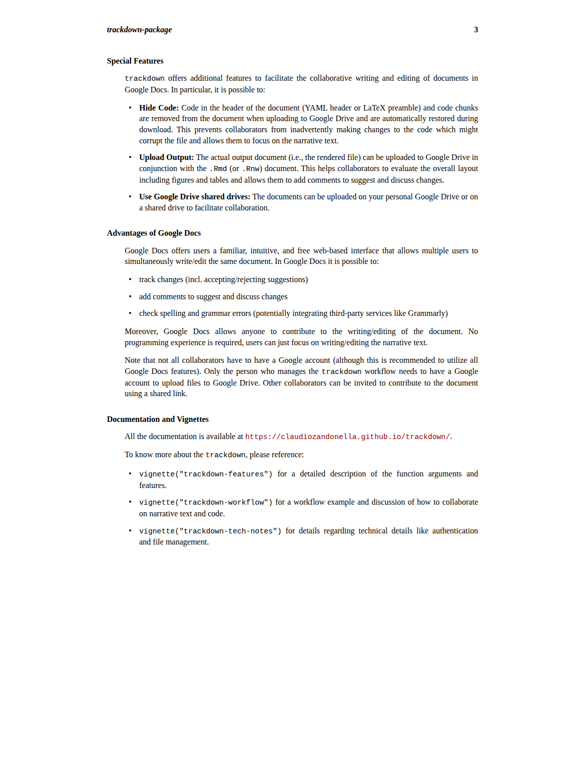trackdown-package 3
Special Features
trackdown offers additional features to facilitate the collaborative writing and editing of documents in Google Docs. In particular, it is possible to:
Hide Code: Code in the header of the document (YAML header or LaTeX preamble) and code chunks are removed from the document when uploading to Google Drive and are automatically restored during download. This prevents collaborators from inadvertently making changes to the code which might corrupt the file and allows them to focus on the narrative text.
Upload Output: The actual output document (i.e., the rendered file) can be uploaded to Google Drive in conjunction with the .Rmd (or .Rnw) document. This helps collaborators to evaluate the overall layout including figures and tables and allows them to add comments to suggest and discuss changes.
Use Google Drive shared drives: The documents can be uploaded on your personal Google Drive or on a shared drive to facilitate collaboration.
Advantages of Google Docs
Google Docs offers users a familiar, intuitive, and free web-based interface that allows multiple users to simultaneously write/edit the same document. In Google Docs it is possible to:
track changes (incl. accepting/rejecting suggestions)
add comments to suggest and discuss changes
check spelling and grammar errors (potentially integrating third-party services like Grammarly)
Moreover, Google Docs allows anyone to contribute to the writing/editing of the document. No programming experience is required, users can just focus on writing/editing the narrative text.
Note that not all collaborators have to have a Google account (although this is recommended to utilize all Google Docs features). Only the person who manages the trackdown workflow needs to have a Google account to upload files to Google Drive. Other collaborators can be invited to contribute to the document using a shared link.
Documentation and Vignettes
All the documentation is available at https://claudiozandonella.github.io/trackdown/.
To know more about the trackdown, please reference:
vignette("trackdown-features") for a detailed description of the function arguments and features.
vignette("trackdown-workflow") for a workflow example and discussion of how to collaborate on narrative text and code.
vignette("trackdown-tech-notes") for details regarding technical details like authentication and file management.